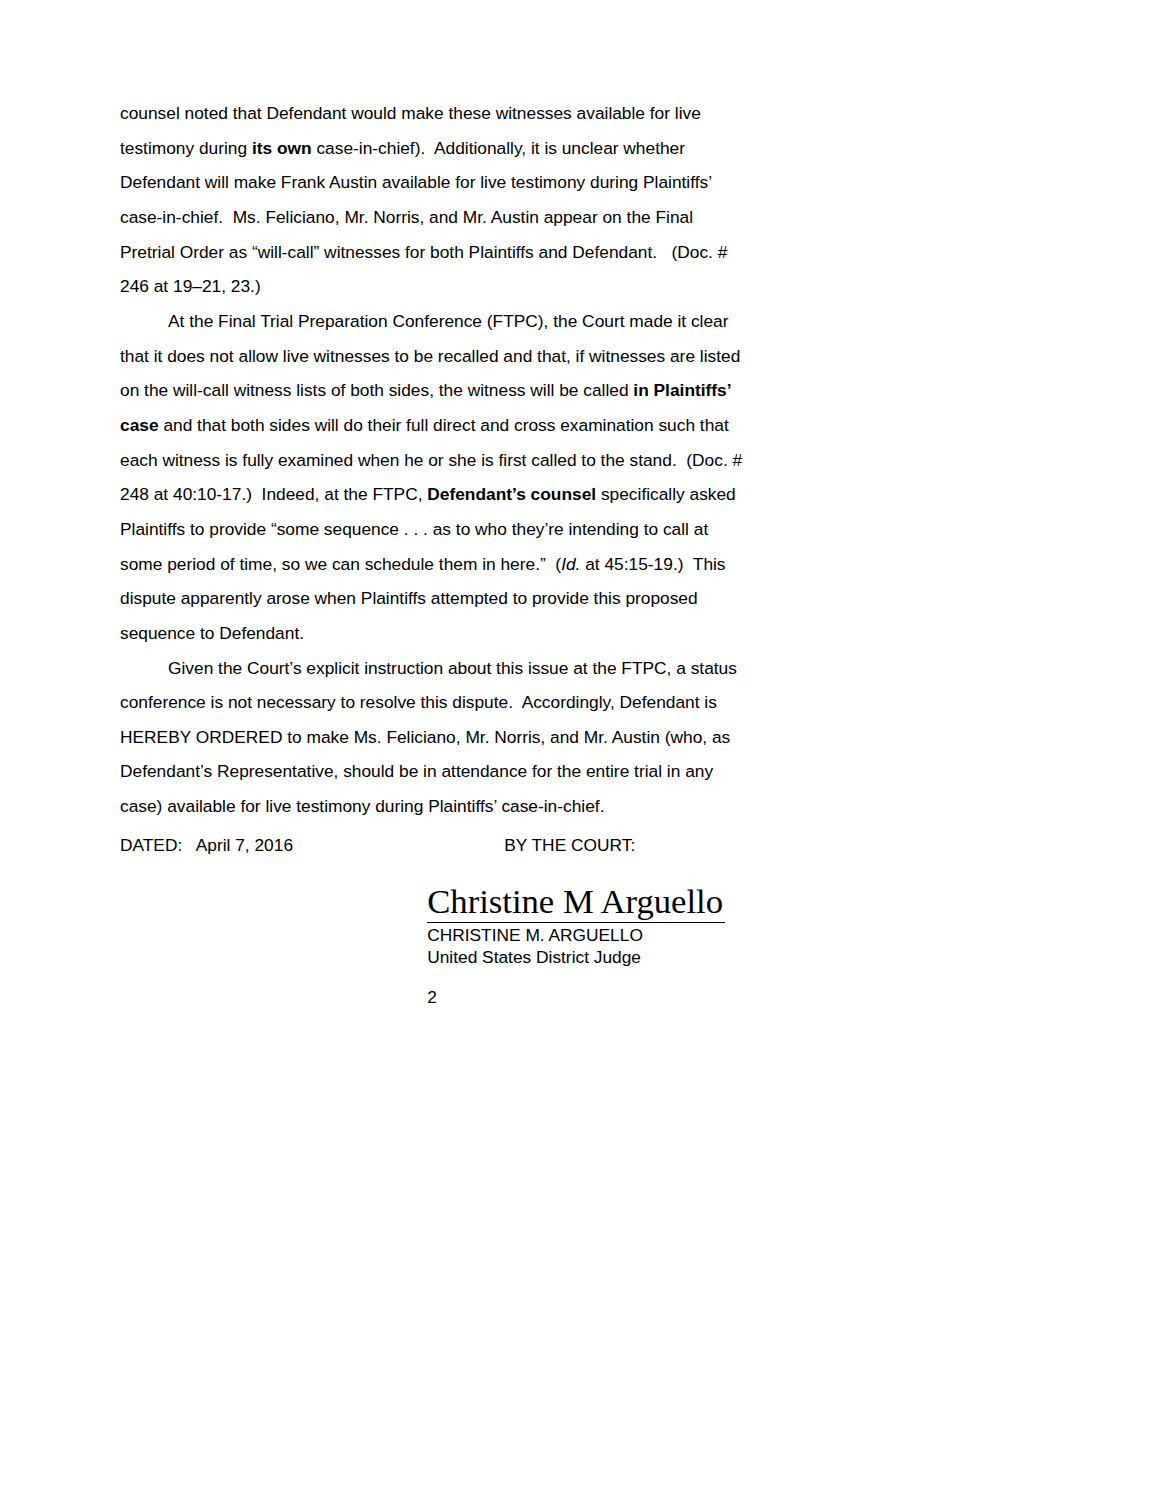counsel noted that Defendant would make these witnesses available for live testimony during its own case-in-chief). Additionally, it is unclear whether Defendant will make Frank Austin available for live testimony during Plaintiffs’ case-in-chief. Ms. Feliciano, Mr. Norris, and Mr. Austin appear on the Final Pretrial Order as “will-call” witnesses for both Plaintiffs and Defendant. (Doc. # 246 at 19–21, 23.)
At the Final Trial Preparation Conference (FTPC), the Court made it clear that it does not allow live witnesses to be recalled and that, if witnesses are listed on the will-call witness lists of both sides, the witness will be called in Plaintiffs’ case and that both sides will do their full direct and cross examination such that each witness is fully examined when he or she is first called to the stand. (Doc. # 248 at 40:10-17.) Indeed, at the FTPC, Defendant’s counsel specifically asked Plaintiffs to provide “some sequence . . . as to who they’re intending to call at some period of time, so we can schedule them in here.” (Id. at 45:15-19.) This dispute apparently arose when Plaintiffs attempted to provide this proposed sequence to Defendant.
Given the Court’s explicit instruction about this issue at the FTPC, a status conference is not necessary to resolve this dispute. Accordingly, Defendant is HEREBY ORDERED to make Ms. Feliciano, Mr. Norris, and Mr. Austin (who, as Defendant’s Representative, should be in attendance for the entire trial in any case) available for live testimony during Plaintiffs’ case-in-chief.
DATED: April 7, 2016 BY THE COURT:
Christine M Arguello
CHRISTINE M. ARGUELLO
United States District Judge
2